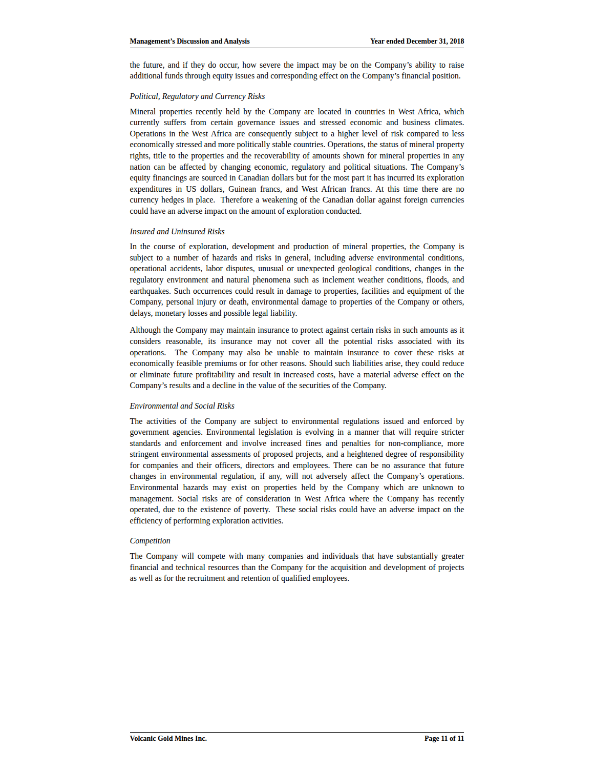Management’s Discussion and Analysis
Year ended December 31, 2018
the future, and if they do occur, how severe the impact may be on the Company’s ability to raise additional funds through equity issues and corresponding effect on the Company’s financial position.
Political, Regulatory and Currency Risks
Mineral properties recently held by the Company are located in countries in West Africa, which currently suffers from certain governance issues and stressed economic and business climates. Operations in the West Africa are consequently subject to a higher level of risk compared to less economically stressed and more politically stable countries. Operations, the status of mineral property rights, title to the properties and the recoverability of amounts shown for mineral properties in any nation can be affected by changing economic, regulatory and political situations. The Company’s equity financings are sourced in Canadian dollars but for the most part it has incurred its exploration expenditures in US dollars, Guinean francs, and West African francs. At this time there are no currency hedges in place. Therefore a weakening of the Canadian dollar against foreign currencies could have an adverse impact on the amount of exploration conducted.
Insured and Uninsured Risks
In the course of exploration, development and production of mineral properties, the Company is subject to a number of hazards and risks in general, including adverse environmental conditions, operational accidents, labor disputes, unusual or unexpected geological conditions, changes in the regulatory environment and natural phenomena such as inclement weather conditions, floods, and earthquakes. Such occurrences could result in damage to properties, facilities and equipment of the Company, personal injury or death, environmental damage to properties of the Company or others, delays, monetary losses and possible legal liability.
Although the Company may maintain insurance to protect against certain risks in such amounts as it considers reasonable, its insurance may not cover all the potential risks associated with its operations. The Company may also be unable to maintain insurance to cover these risks at economically feasible premiums or for other reasons. Should such liabilities arise, they could reduce or eliminate future profitability and result in increased costs, have a material adverse effect on the Company’s results and a decline in the value of the securities of the Company.
Environmental and Social Risks
The activities of the Company are subject to environmental regulations issued and enforced by government agencies. Environmental legislation is evolving in a manner that will require stricter standards and enforcement and involve increased fines and penalties for non-compliance, more stringent environmental assessments of proposed projects, and a heightened degree of responsibility for companies and their officers, directors and employees. There can be no assurance that future changes in environmental regulation, if any, will not adversely affect the Company’s operations. Environmental hazards may exist on properties held by the Company which are unknown to management. Social risks are of consideration in West Africa where the Company has recently operated, due to the existence of poverty. These social risks could have an adverse impact on the efficiency of performing exploration activities.
Competition
The Company will compete with many companies and individuals that have substantially greater financial and technical resources than the Company for the acquisition and development of projects as well as for the recruitment and retention of qualified employees.
Volcanic Gold Mines Inc.
Page 11 of 11